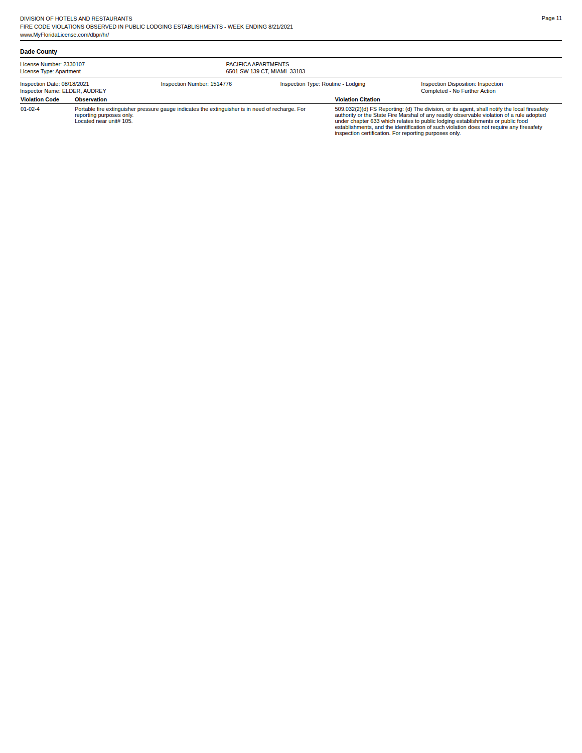DIVISION OF HOTELS AND RESTAURANTS
FIRE CODE VIOLATIONS OBSERVED IN PUBLIC LODGING ESTABLISHMENTS - WEEK ENDING 8/21/2021
www.MyFloridaLicense.com/dbpr/hr/
Page 11
Dade County
| License Number: 2330107 | PACIFICA APARTMENTS |
| License Type: Apartment | 6501 SW 139 CT, MIAMI 33183 |
| Inspection Date: 08/18/2021 | Inspection Number: 1514776 | Inspection Type: Routine - Lodging | Inspection Disposition: Inspection |
| Inspector Name: ELDER, AUDREY | | | Completed - No Further Action |
| Violation Code | Observation | Violation Citation |
| 01-02-4 | Portable fire extinguisher pressure gauge indicates the extinguisher is in need of recharge. For reporting purposes only. Located near unit# 105. | 509.032(2)(d) FS Reporting: (d) The division, or its agent, shall notify the local firesafety authority or the State Fire Marshal of any readily observable violation of a rule adopted under chapter 633 which relates to public lodging establishments or public food establishments, and the identification of such violation does not require any firesafety inspection certification. For reporting purposes only. |